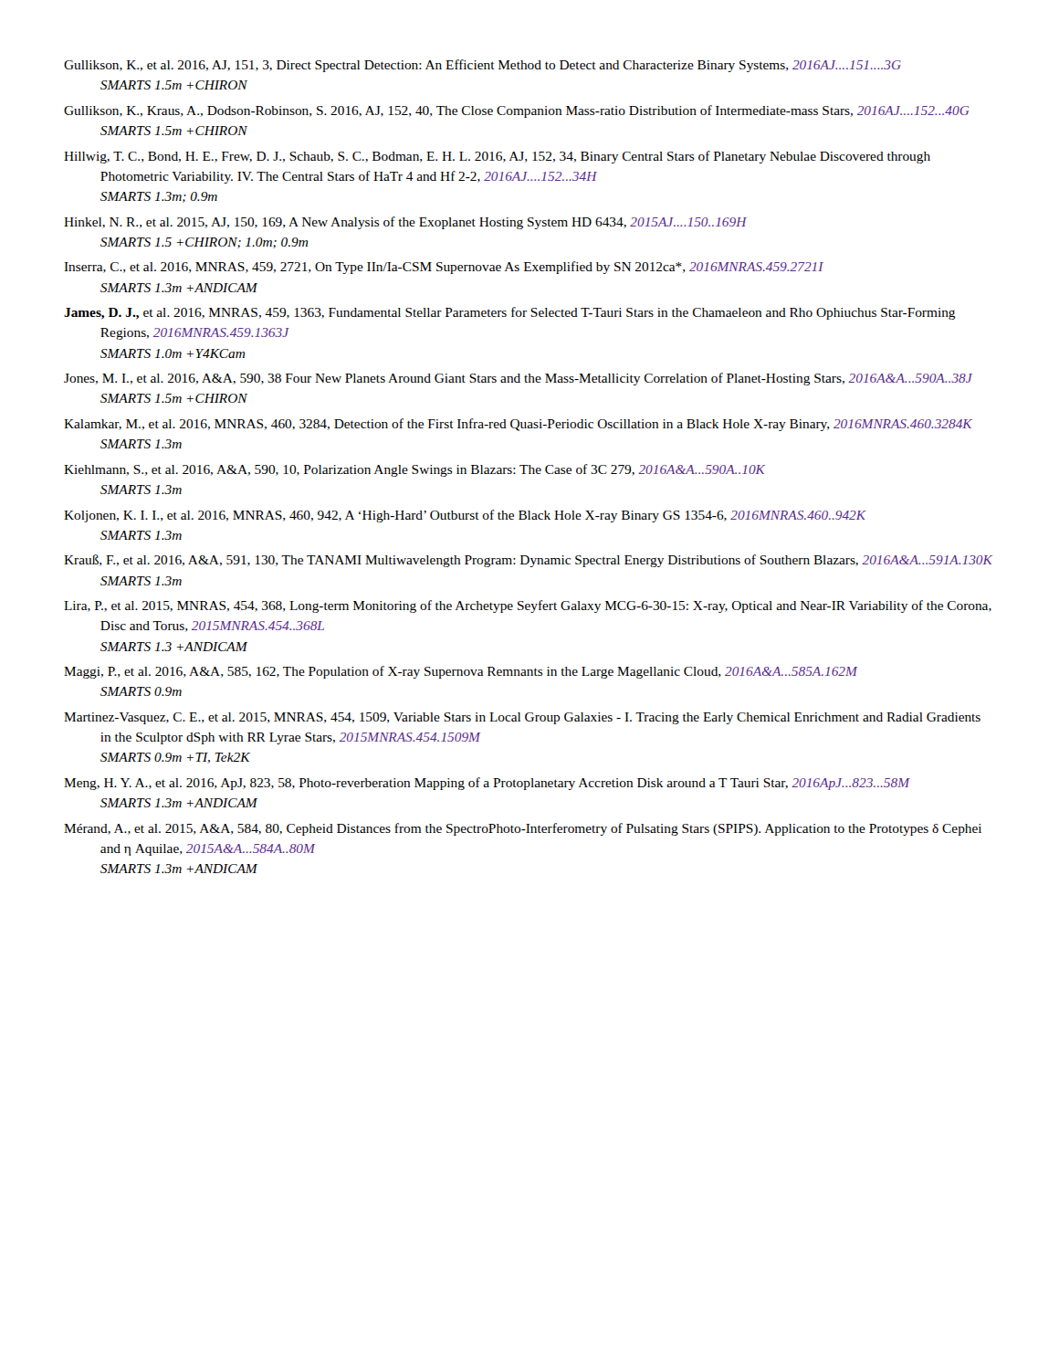Gullikson, K., et al. 2016, AJ, 151, 3, Direct Spectral Detection: An Efficient Method to Detect and Characterize Binary Systems, 2016AJ....151....3G SMARTS 1.5m +CHIRON
Gullikson, K., Kraus, A., Dodson-Robinson, S. 2016, AJ, 152, 40, The Close Companion Mass-ratio Distribution of Intermediate-mass Stars, 2016AJ....152...40G SMARTS 1.5m +CHIRON
Hillwig, T. C., Bond, H. E., Frew, D. J., Schaub, S. C., Bodman, E. H. L. 2016, AJ, 152, 34, Binary Central Stars of Planetary Nebulae Discovered through Photometric Variability. IV. The Central Stars of HaTr 4 and Hf 2-2, 2016AJ....152...34H SMARTS 1.3m; 0.9m
Hinkel, N. R., et al. 2015, AJ, 150, 169, A New Analysis of the Exoplanet Hosting System HD 6434, 2015AJ....150..169H SMARTS 1.5 +CHIRON; 1.0m; 0.9m
Inserra, C., et al. 2016, MNRAS, 459, 2721, On Type IIn/Ia-CSM Supernovae As Exemplified by SN 2012ca*, 2016MNRAS.459.2721I SMARTS 1.3m +ANDICAM
James, D. J., et al. 2016, MNRAS, 459, 1363, Fundamental Stellar Parameters for Selected T-Tauri Stars in the Chamaeleon and Rho Ophiuchus Star-Forming Regions, 2016MNRAS.459.1363J SMARTS 1.0m +Y4KCam
Jones, M. I., et al. 2016, A&A, 590, 38 Four New Planets Around Giant Stars and the Mass-Metallicity Correlation of Planet-Hosting Stars, 2016A&A...590A..38J SMARTS 1.5m +CHIRON
Kalamkar, M., et al. 2016, MNRAS, 460, 3284, Detection of the First Infra-red Quasi-Periodic Oscillation in a Black Hole X-ray Binary, 2016MNRAS.460.3284K SMARTS 1.3m
Kiehlmann, S., et al. 2016, A&A, 590, 10, Polarization Angle Swings in Blazars: The Case of 3C 279, 2016A&A...590A..10K SMARTS 1.3m
Koljonen, K. I. I., et al. 2016, MNRAS, 460, 942, A ‘High-Hard’ Outburst of the Black Hole X-ray Binary GS 1354-6, 2016MNRAS.460..942K SMARTS 1.3m
Krauß, F., et al. 2016, A&A, 591, 130, The TANAMI Multiwavelength Program: Dynamic Spectral Energy Distributions of Southern Blazars, 2016A&A...591A.130K SMARTS 1.3m
Lira, P., et al. 2015, MNRAS, 454, 368, Long-term Monitoring of the Archetype Seyfert Galaxy MCG-6-30-15: X-ray, Optical and Near-IR Variability of the Corona, Disc and Torus, 2015MNRAS.454..368L SMARTS 1.3 +ANDICAM
Maggi, P., et al. 2016, A&A, 585, 162, The Population of X-ray Supernova Remnants in the Large Magellanic Cloud, 2016A&A...585A.162M SMARTS 0.9m
Martinez-Vasquez, C. E., et al. 2015, MNRAS, 454, 1509, Variable Stars in Local Group Galaxies - I. Tracing the Early Chemical Enrichment and Radial Gradients in the Sculptor dSph with RR Lyrae Stars, 2015MNRAS.454.1509M SMARTS 0.9m +TI, Tek2K
Meng, H. Y. A., et al. 2016, ApJ, 823, 58, Photo-reverberation Mapping of a Protoplanetary Accretion Disk around a T Tauri Star, 2016ApJ...823...58M SMARTS 1.3m +ANDICAM
Mérand, A., et al. 2015, A&A, 584, 80, Cepheid Distances from the SpectroPhoto-Interferometry of Pulsating Stars (SPIPS). Application to the Prototypes δ Cephei and η Aquilae, 2015A&A...584A..80M SMARTS 1.3m +ANDICAM